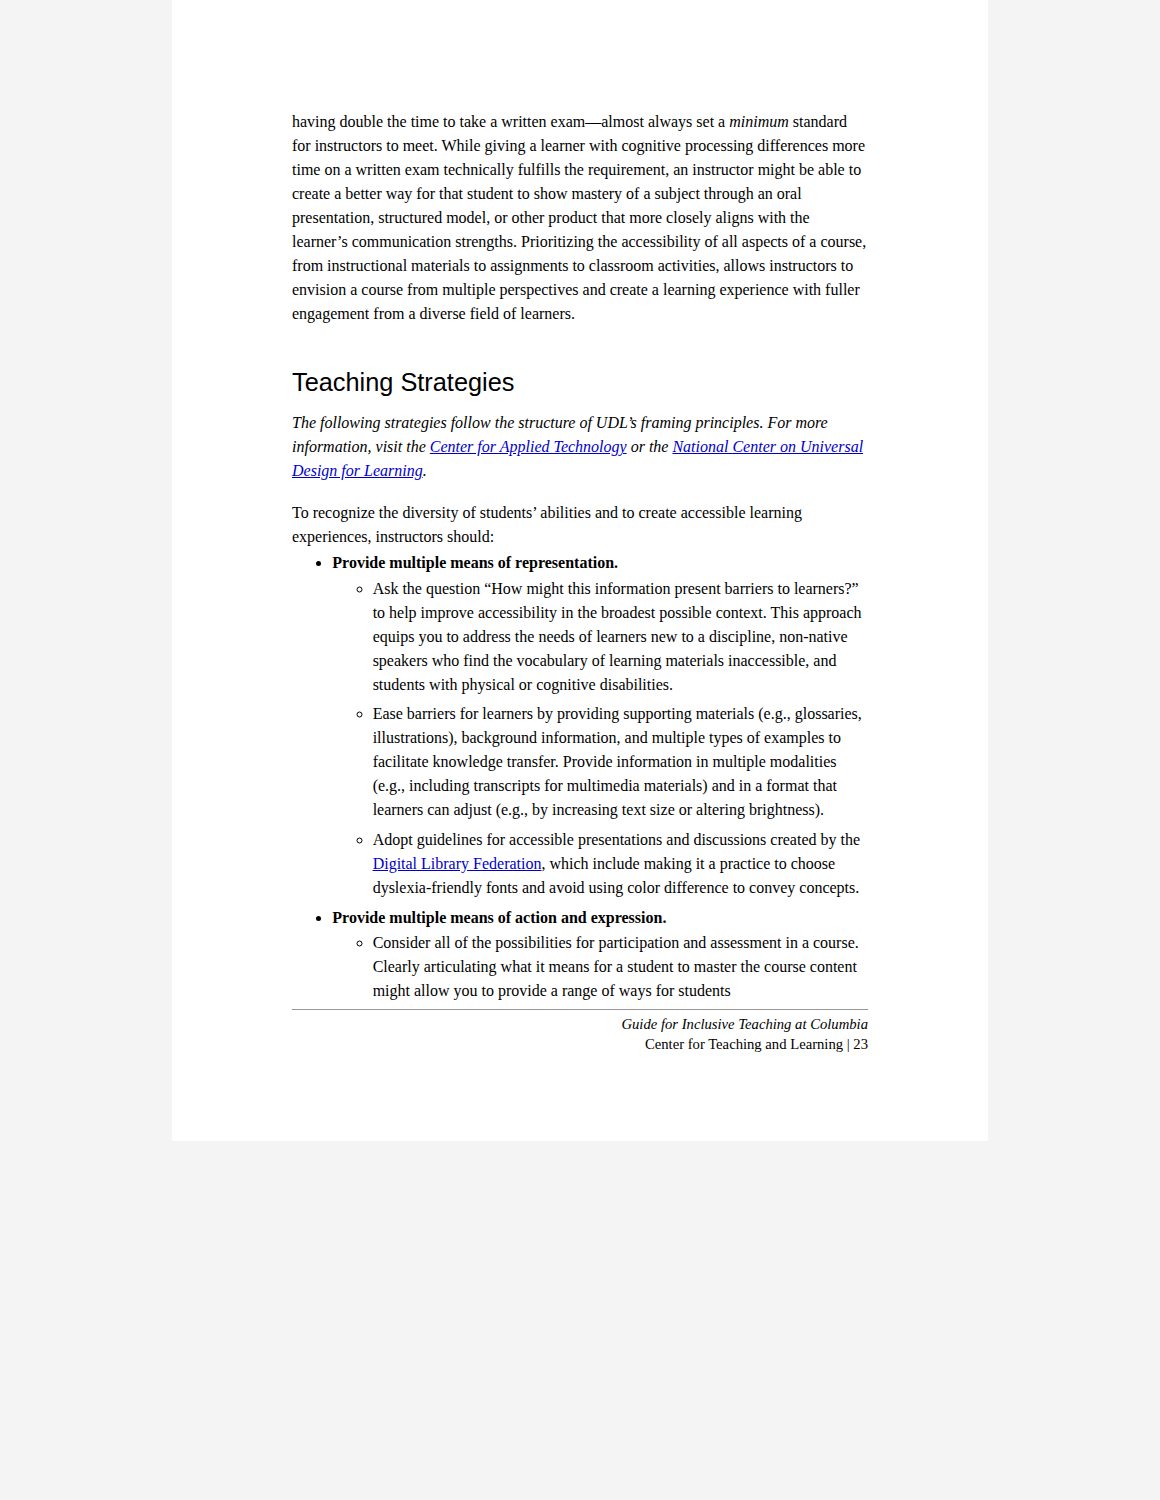having double the time to take a written exam—almost always set a minimum standard for instructors to meet. While giving a learner with cognitive processing differences more time on a written exam technically fulfills the requirement, an instructor might be able to create a better way for that student to show mastery of a subject through an oral presentation, structured model, or other product that more closely aligns with the learner’s communication strengths. Prioritizing the accessibility of all aspects of a course, from instructional materials to assignments to classroom activities, allows instructors to envision a course from multiple perspectives and create a learning experience with fuller engagement from a diverse field of learners.
Teaching Strategies
The following strategies follow the structure of UDL’s framing principles. For more information, visit the Center for Applied Technology or the National Center on Universal Design for Learning.
To recognize the diversity of students’ abilities and to create accessible learning experiences, instructors should:
Provide multiple means of representation.
Ask the question “How might this information present barriers to learners?” to help improve accessibility in the broadest possible context. This approach equips you to address the needs of learners new to a discipline, non-native speakers who find the vocabulary of learning materials inaccessible, and students with physical or cognitive disabilities.
Ease barriers for learners by providing supporting materials (e.g., glossaries, illustrations), background information, and multiple types of examples to facilitate knowledge transfer. Provide information in multiple modalities (e.g., including transcripts for multimedia materials) and in a format that learners can adjust (e.g., by increasing text size or altering brightness).
Adopt guidelines for accessible presentations and discussions created by the Digital Library Federation, which include making it a practice to choose dyslexia-friendly fonts and avoid using color difference to convey concepts.
Provide multiple means of action and expression.
Consider all of the possibilities for participation and assessment in a course. Clearly articulating what it means for a student to master the course content might allow you to provide a range of ways for students
Guide for Inclusive Teaching at Columbia
Center for Teaching and Learning | 23